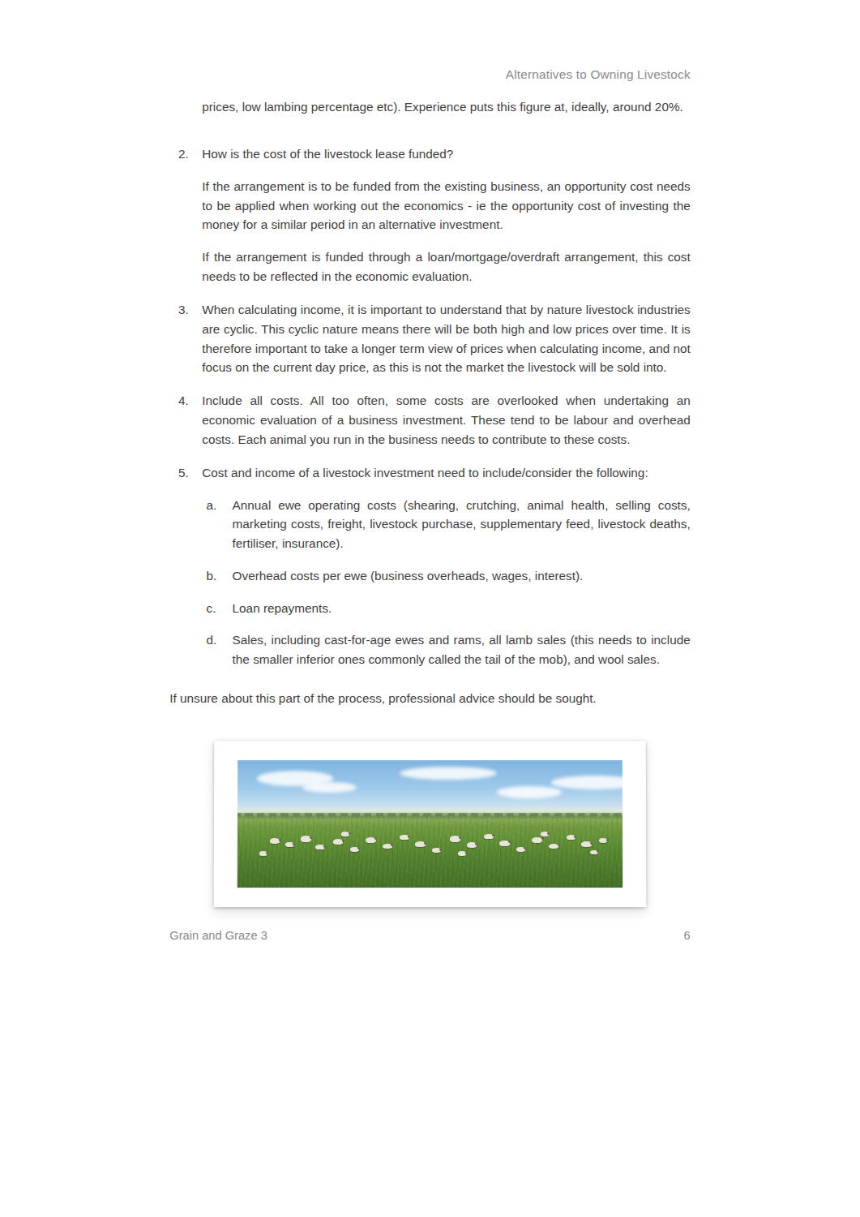Alternatives to Owning Livestock
prices, low lambing percentage etc). Experience puts this figure at, ideally, around 20%.
How is the cost of the livestock lease funded?
If the arrangement is to be funded from the existing business, an opportunity cost needs to be applied when working out the economics - ie the opportunity cost of investing the money for a similar period in an alternative investment.
If the arrangement is funded through a loan/mortgage/overdraft arrangement, this cost needs to be reflected in the economic evaluation.
When calculating income, it is important to understand that by nature livestock industries are cyclic. This cyclic nature means there will be both high and low prices over time. It is therefore important to take a longer term view of prices when calculating income, and not focus on the current day price, as this is not the market the livestock will be sold into.
Include all costs. All too often, some costs are overlooked when undertaking an economic evaluation of a business investment. These tend to be labour and overhead costs. Each animal you run in the business needs to contribute to these costs.
Cost and income of a livestock investment need to include/consider the following:
Annual ewe operating costs (shearing, crutching, animal health, selling costs, marketing costs, freight, livestock purchase, supplementary feed, livestock deaths, fertiliser, insurance).
Overhead costs per ewe (business overheads, wages, interest).
Loan repayments.
Sales, including cast-for-age ewes and rams, all lamb sales (this needs to include the smaller inferior ones commonly called the tail of the mob), and wool sales.
If unsure about this part of the process, professional advice should be sought.
Grain and Graze 3 6